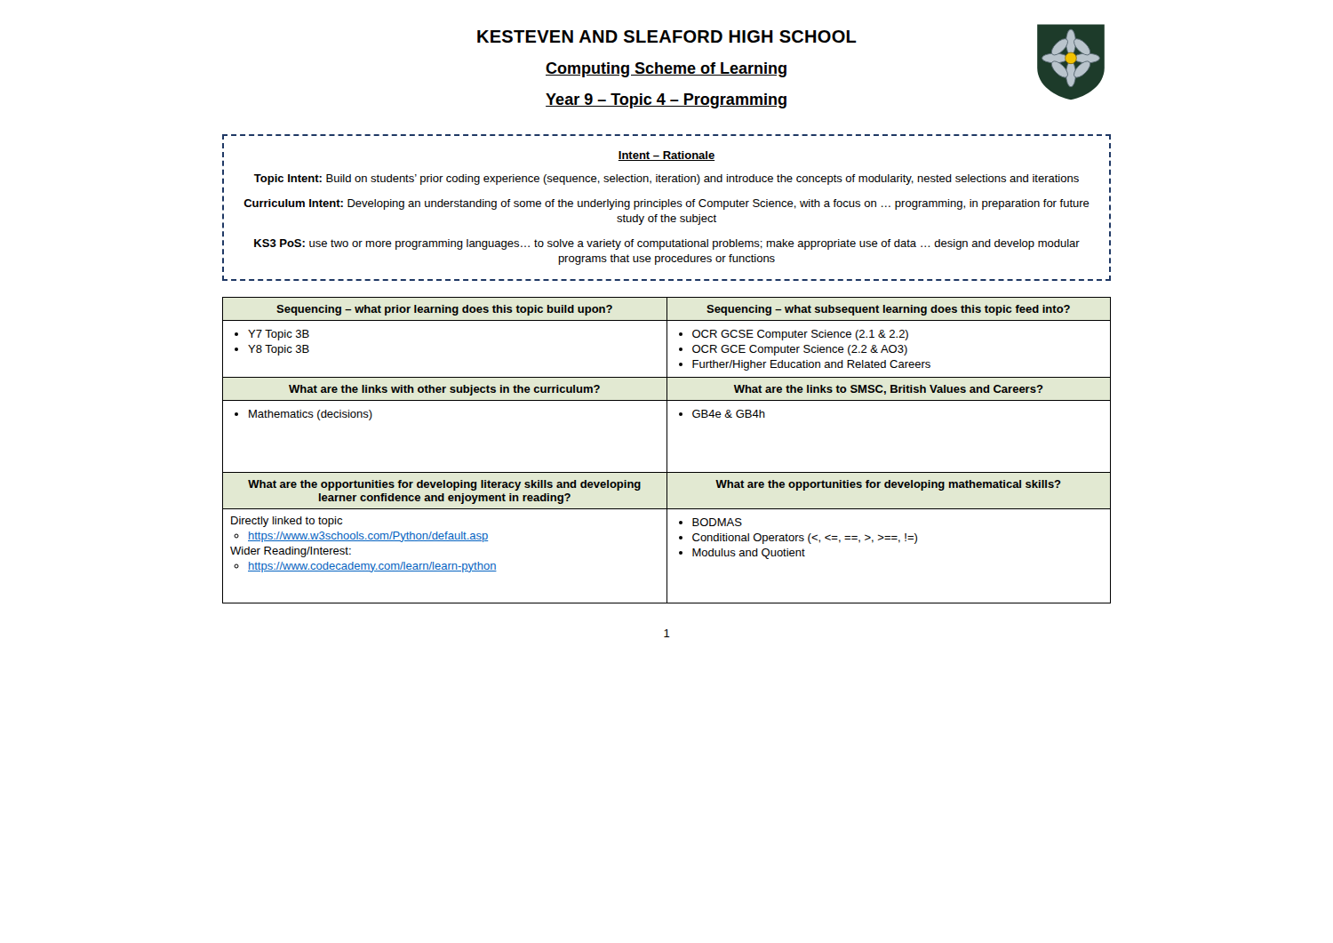KESTEVEN AND SLEAFORD HIGH SCHOOL
Computing Scheme of Learning
Year 9 – Topic 4 – Programming
Intent – Rationale
Topic Intent: Build on students’ prior coding experience (sequence, selection, iteration) and introduce the concepts of modularity, nested selections and iterations
Curriculum Intent: Developing an understanding of some of the underlying principles of Computer Science, with a focus on … programming, in preparation for future study of the subject
KS3 PoS: use two or more programming languages… to solve a variety of computational problems; make appropriate use of data … design and develop modular programs that use procedures or functions
| Sequencing – what prior learning does this topic build upon? | Sequencing – what subsequent learning does this topic feed into? |
| --- | --- |
| Y7 Topic 3B Y8 Topic 3B | OCR GCSE Computer Science (2.1 & 2.2) OCR GCE Computer Science (2.2 & AO3) Further/Higher Education and Related Careers |
| What are the links with other subjects in the curriculum? | What are the links to SMSC, British Values and Careers? |
| Mathematics (decisions) | GB4e & GB4h |
| What are the opportunities for developing literacy skills and developing learner confidence and enjoyment in reading? | What are the opportunities for developing mathematical skills? |
| Directly linked to topic https://www.w3schools.com/Python/default.asp Wider Reading/Interest: https://www.codecademy.com/learn/learn-python | BODMAS Conditional Operators (<, <=, ==, >, >==, !=) Modulus and Quotient |
1